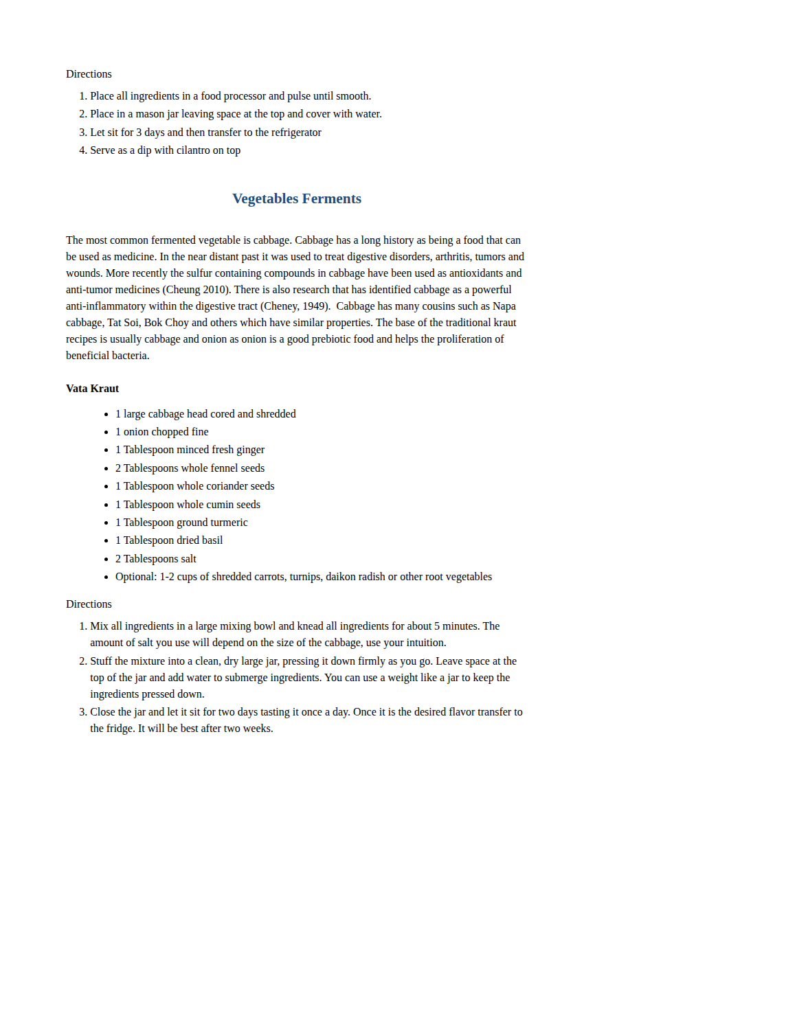Directions
Place all ingredients in a food processor and pulse until smooth.
Place in a mason jar leaving space at the top and cover with water.
Let sit for 3 days and then transfer to the refrigerator
Serve as a dip with cilantro on top
Vegetables Ferments
The most common fermented vegetable is cabbage. Cabbage has a long history as being a food that can be used as medicine. In the near distant past it was used to treat digestive disorders, arthritis, tumors and wounds. More recently the sulfur containing compounds in cabbage have been used as antioxidants and anti-tumor medicines (Cheung 2010). There is also research that has identified cabbage as a powerful anti-inflammatory within the digestive tract (Cheney, 1949). Cabbage has many cousins such as Napa cabbage, Tat Soi, Bok Choy and others which have similar properties. The base of the traditional kraut recipes is usually cabbage and onion as onion is a good prebiotic food and helps the proliferation of beneficial bacteria.
Vata Kraut
1 large cabbage head cored and shredded
1 onion chopped fine
1 Tablespoon minced fresh ginger
2 Tablespoons whole fennel seeds
1 Tablespoon whole coriander seeds
1 Tablespoon whole cumin seeds
1 Tablespoon ground turmeric
1 Tablespoon dried basil
2 Tablespoons salt
Optional: 1-2 cups of shredded carrots, turnips, daikon radish or other root vegetables
Directions
Mix all ingredients in a large mixing bowl and knead all ingredients for about 5 minutes. The amount of salt you use will depend on the size of the cabbage, use your intuition.
Stuff the mixture into a clean, dry large jar, pressing it down firmly as you go. Leave space at the top of the jar and add water to submerge ingredients. You can use a weight like a jar to keep the ingredients pressed down.
Close the jar and let it sit for two days tasting it once a day. Once it is the desired flavor transfer to the fridge. It will be best after two weeks.